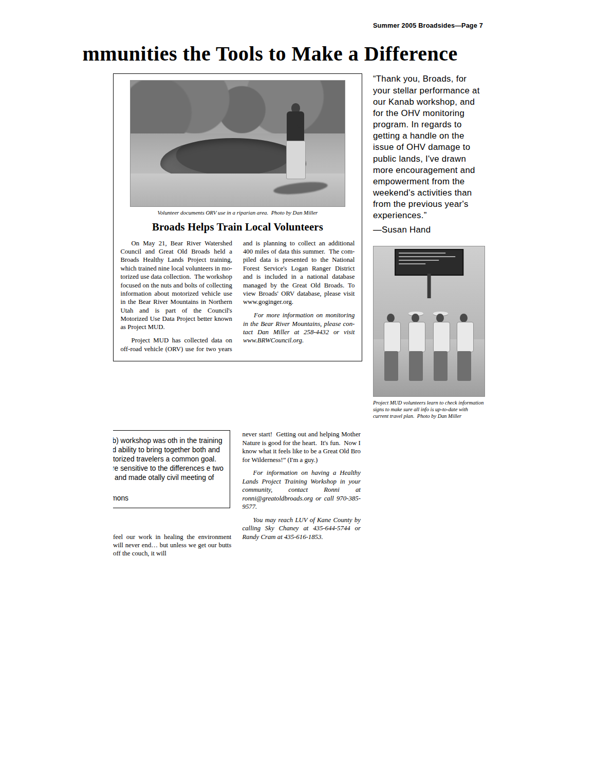Summer 2005 Broadsides—Page 7
mmunities the Tools to Make a Difference
Volunteer documents ORV use in a riparian area. Photo by Dan Miller
Broads Helps Train Local Volunteers
On May 21, Bear River Watershed Council and Great Old Broads held a Broads Healthy Lands Project training, which trained nine local volunteers in motorized use data collection. The workshop focused on the nuts and bolts of collecting information about motorized vehicle use in the Bear River Mountains in Northern Utah and is part of the Council's Motorized Use Data Project better known as Project MUD.
Project MUD has collected data on off-road vehicle (ORV) use for two years and is planning to collect an additional 400 miles of data this summer. The compiled data is presented to the National Forest Service's Logan Ranger District and is included in a national database managed by the Great Old Broads. To view Broads' ORV database, please visit www.goginger.org.
For more information on monitoring in the Bear River Mountains, please contact Dan Miller at 258-4432 or visit www.BRWCouncil.org.
“Thank you, Broads, for your stellar performance at our Kanab workshop, and for the OHV monitoring program. In regards to getting a handle on the issue of OHV damage to public lands, I've drawn more encouragement and empowerment from the weekend's activities than from the previous year's experiences.” —Susan Hand
Project MUD volunteers learn to check information signs to make sure all info is up-to-date with current travel plan. Photo by Dan Miller
r (Kanab) workshop was oth in the training provided ability to bring together both and non-motorized travelers a common goal. You were sensitive to the differences e two groups, and made otally civil meeting of the eg Simmons
feel our work in healing the environment will never end… but unless we get our butts off the couch, it will
never start! Getting out and helping Mother Nature is good for the heart. It's fun. Now I know what it feels like to be a Great Old Bro for Wilderness!” (I'm a guy.)
For information on having a Healthy Lands Project Training Workshop in your community, contact Ronni at ronni@greatoldbroads.org or call 970-385-9577.
You may reach LUV of Kane County by calling Sky Chaney at 435-644-5744 or Randy Cram at 435-616-1853.